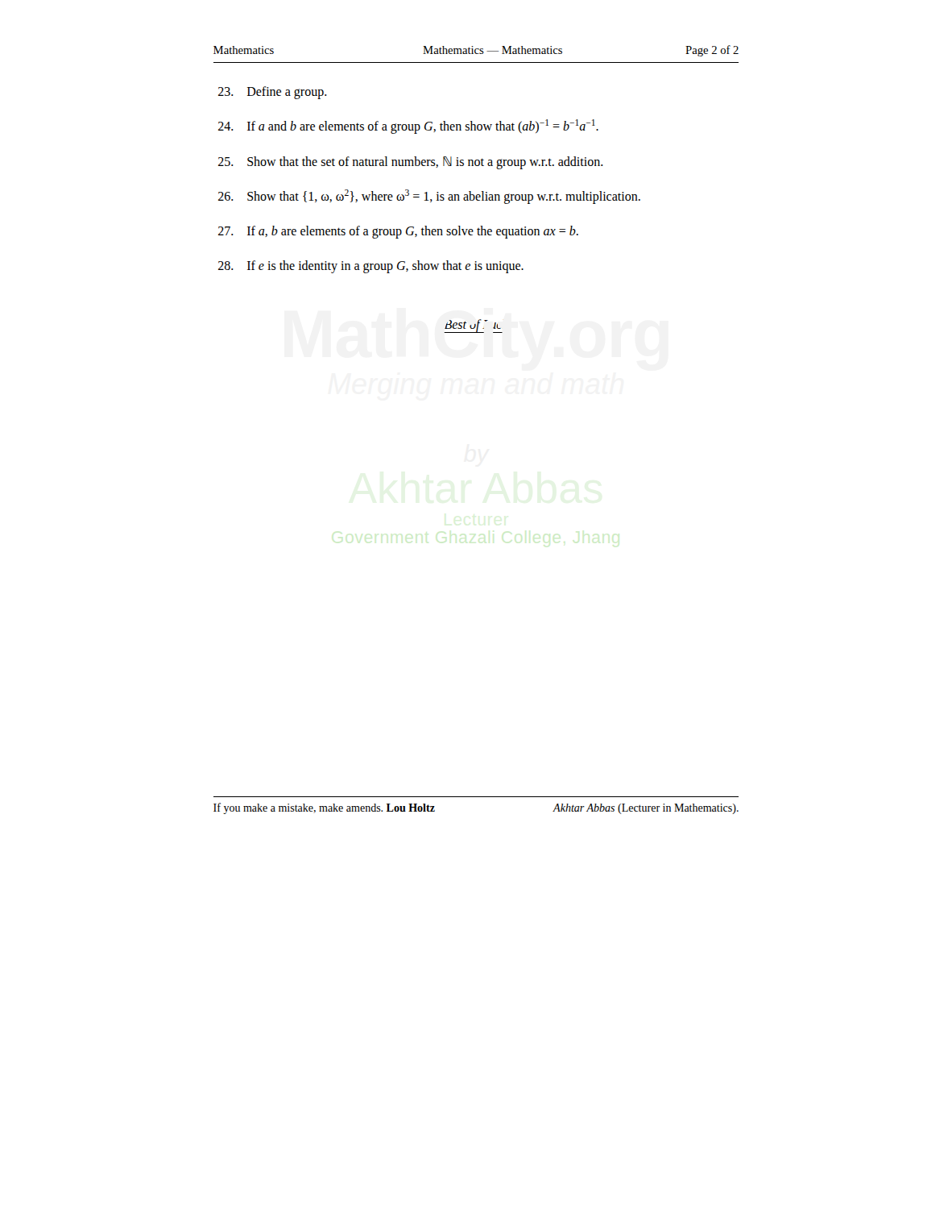Mathematics
Mathematics — Mathematics
Page 2 of 2
Define a group.
If a and b are elements of a group G, then show that (ab)−1 = b−1a−1.
Show that the set of natural numbers, ℕ is not a group w.r.t. addition.
Show that {1, ω, ω2}, where ω3 = 1, is an abelian group w.r.t. multiplication.
If a, b are elements of a group G, then solve the equation ax = b.
If e is the identity in a group G, show that e is unique.
Best of Luck
MathCity.org
Merging man and math
by
Akhtar Abbas
Lecturer
Government Ghazali College, Jhang
If you make a mistake, make amends. Lou Holtz
Akhtar Abbas (Lecturer in Mathematics).